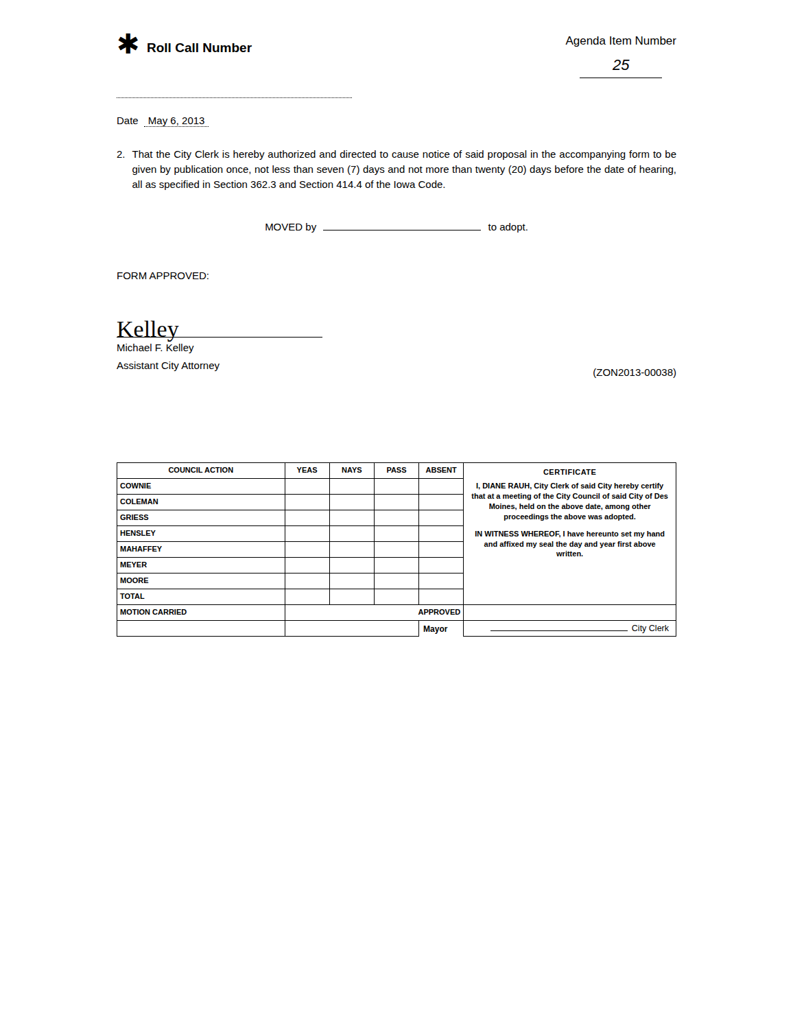✱ Roll Call Number
Agenda Item Number
25
Date May 6, 2013
2. That the City Clerk is hereby authorized and directed to cause notice of said proposal in the accompanying form to be given by publication once, not less than seven (7) days and not more than twenty (20) days before the date of hearing, all as specified in Section 362.3 and Section 414.4 of the Iowa Code.
MOVED by to adopt.
FORM APPROVED:
Kelley
Michael F. Kelley
Assistant City Attorney
(ZON2013-00038)
| COUNCIL ACTION | YEAS | NAYS | PASS | ABSENT | CERTIFICATE I, DIANE RAUH, City Clerk of said City hereby certify that at a meeting of the City Council of said City of Des Moines, held on the above date, among other proceedings the above was adopted. IN WITNESS WHEREOF, I have hereunto set my hand and affixed my seal the day and year first above written. |
| --- | --- | --- | --- | --- | --- |
| COWNIE | | | | |
| COLEMAN | | | | |
| GRIESS | | | | |
| HENSLEY | | | | |
| MAHAFFEY | | | | |
| MEYER | | | | |
| MOORE | | | | |
| TOTAL | | | | |
| MOTION CARRIED | APPROVED | |
| | | Mayor | City Clerk |